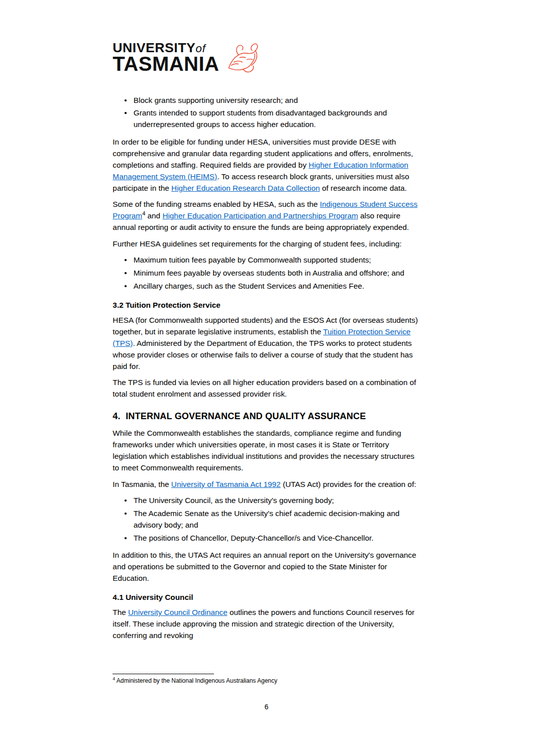UNIVERSITYof TASMANIA
Block grants supporting university research; and
Grants intended to support students from disadvantaged backgrounds and underrepresented groups to access higher education.
In order to be eligible for funding under HESA, universities must provide DESE with comprehensive and granular data regarding student applications and offers, enrolments, completions and staffing. Required fields are provided by Higher Education Information Management System (HEIMS). To access research block grants, universities must also participate in the Higher Education Research Data Collection of research income data.
Some of the funding streams enabled by HESA, such as the Indigenous Student Success Program4 and Higher Education Participation and Partnerships Program also require annual reporting or audit activity to ensure the funds are being appropriately expended.
Further HESA guidelines set requirements for the charging of student fees, including:
Maximum tuition fees payable by Commonwealth supported students;
Minimum fees payable by overseas students both in Australia and offshore; and
Ancillary charges, such as the Student Services and Amenities Fee.
3.2 Tuition Protection Service
HESA (for Commonwealth supported students) and the ESOS Act (for overseas students) together, but in separate legislative instruments, establish the Tuition Protection Service (TPS). Administered by the Department of Education, the TPS works to protect students whose provider closes or otherwise fails to deliver a course of study that the student has paid for.
The TPS is funded via levies on all higher education providers based on a combination of total student enrolment and assessed provider risk.
4. INTERNAL GOVERNANCE AND QUALITY ASSURANCE
While the Commonwealth establishes the standards, compliance regime and funding frameworks under which universities operate, in most cases it is State or Territory legislation which establishes individual institutions and provides the necessary structures to meet Commonwealth requirements.
In Tasmania, the University of Tasmania Act 1992 (UTAS Act) provides for the creation of:
The University Council, as the University's governing body;
The Academic Senate as the University's chief academic decision-making and advisory body; and
The positions of Chancellor, Deputy-Chancellor/s and Vice-Chancellor.
In addition to this, the UTAS Act requires an annual report on the University's governance and operations be submitted to the Governor and copied to the State Minister for Education.
4.1 University Council
The University Council Ordinance outlines the powers and functions Council reserves for itself. These include approving the mission and strategic direction of the University, conferring and revoking
4 Administered by the National Indigenous Australians Agency
6